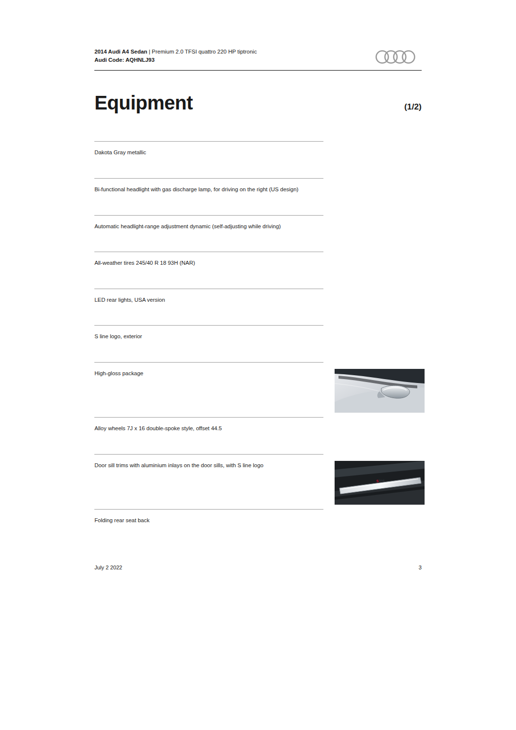2014 Audi A4 Sedan | Premium 2.0 TFSI quattro 220 HP tiptronic
Audi Code: AQHNLJ93
Equipment
(1/2)
Dakota Gray metallic
Bi-functional headlight with gas discharge lamp, for driving on the right (US design)
Automatic headlight-range adjustment dynamic (self-adjusting while driving)
All-weather tires 245/40 R 18 93H (NAR)
LED rear lights, USA version
S line logo, exterior
High-gloss package
Alloy wheels 7J x 16 double-spoke style, offset 44.5
Door sill trims with aluminium inlays on the door sills, with S line logo
Folding rear seat back
July 2 2022
3